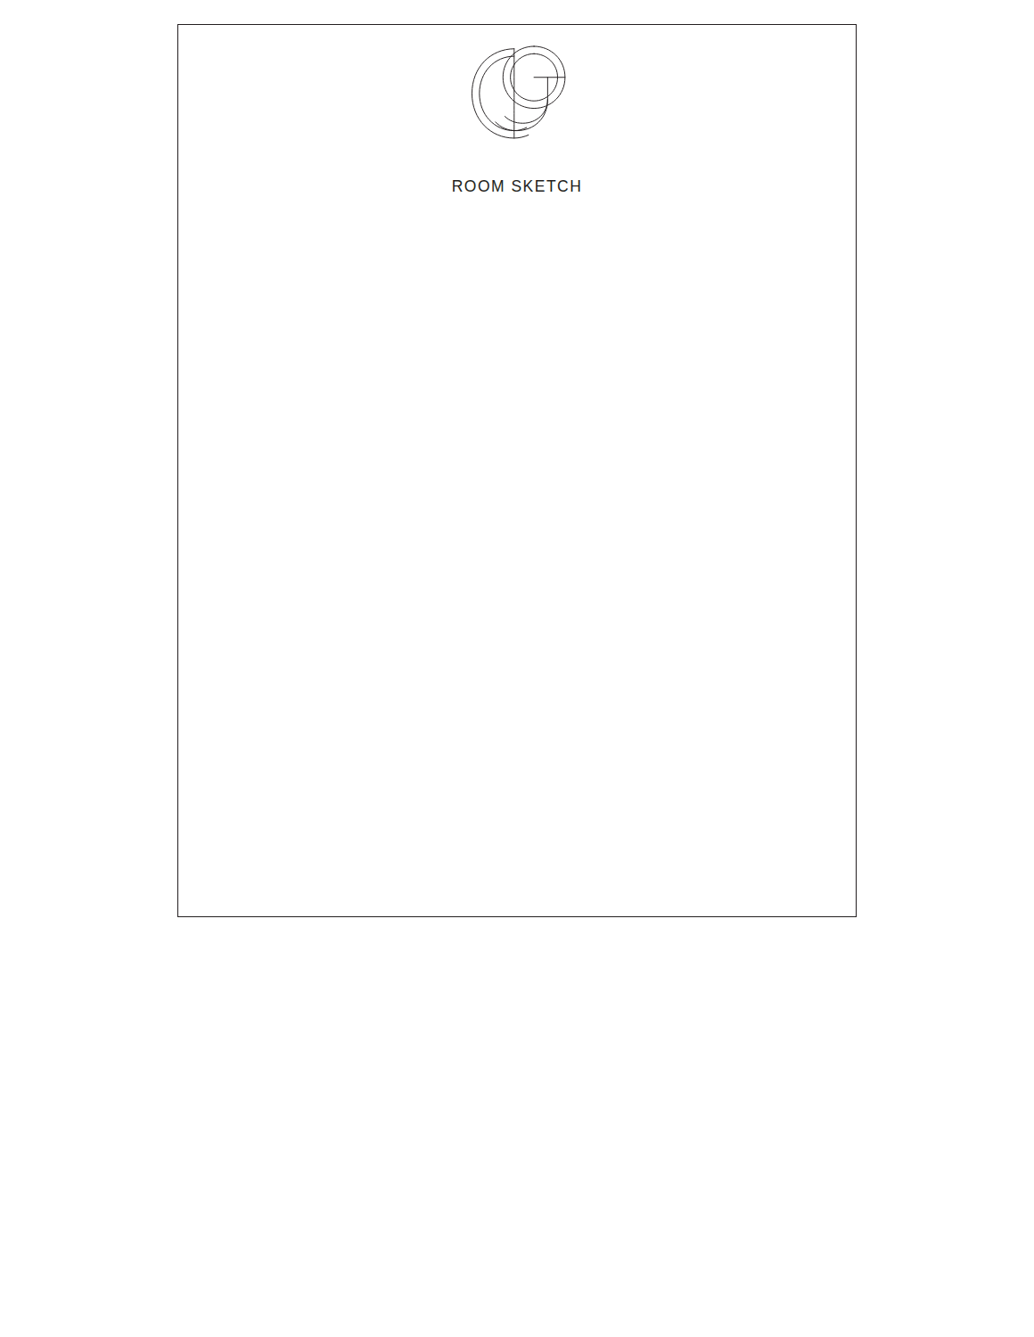Room Sketch